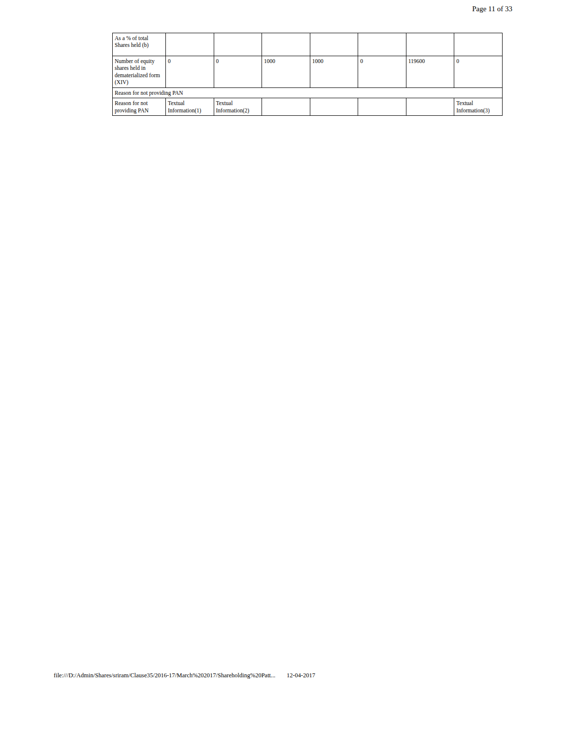Page 11 of 33
| As a % of total Shares held (b) | | | | | | | |
| Number of equity shares held in dematerialized form (XIV) | 0 | 0 | 1000 | 1000 | 0 | 119600 | 0 |
| Reason for not providing PAN |
| Reason for not providing PAN | Textual Information(1) | Textual Information(2) | | | | | Textual Information(3) |
file:///D:/Admin/Shares/sriram/Clause35/2016-17/March%202017/Shareholding%20Patt... 12-04-2017